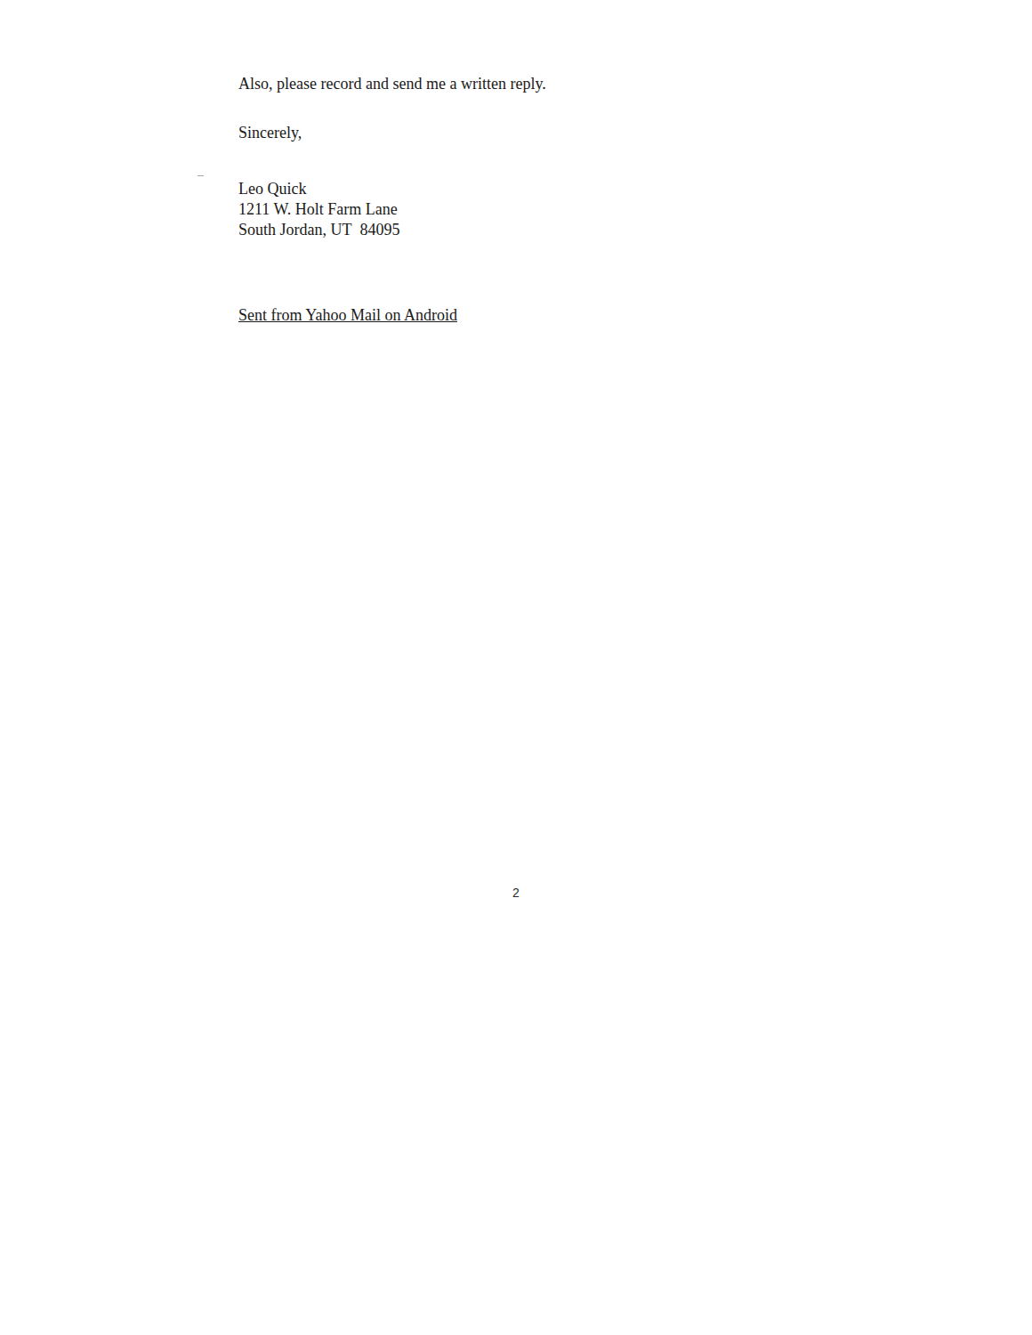Also, please record and send me a written reply.
Sincerely,
Leo Quick 1211 W. Holt Farm Lane South Jordan, UT 84095
Sent from Yahoo Mail on Android
2